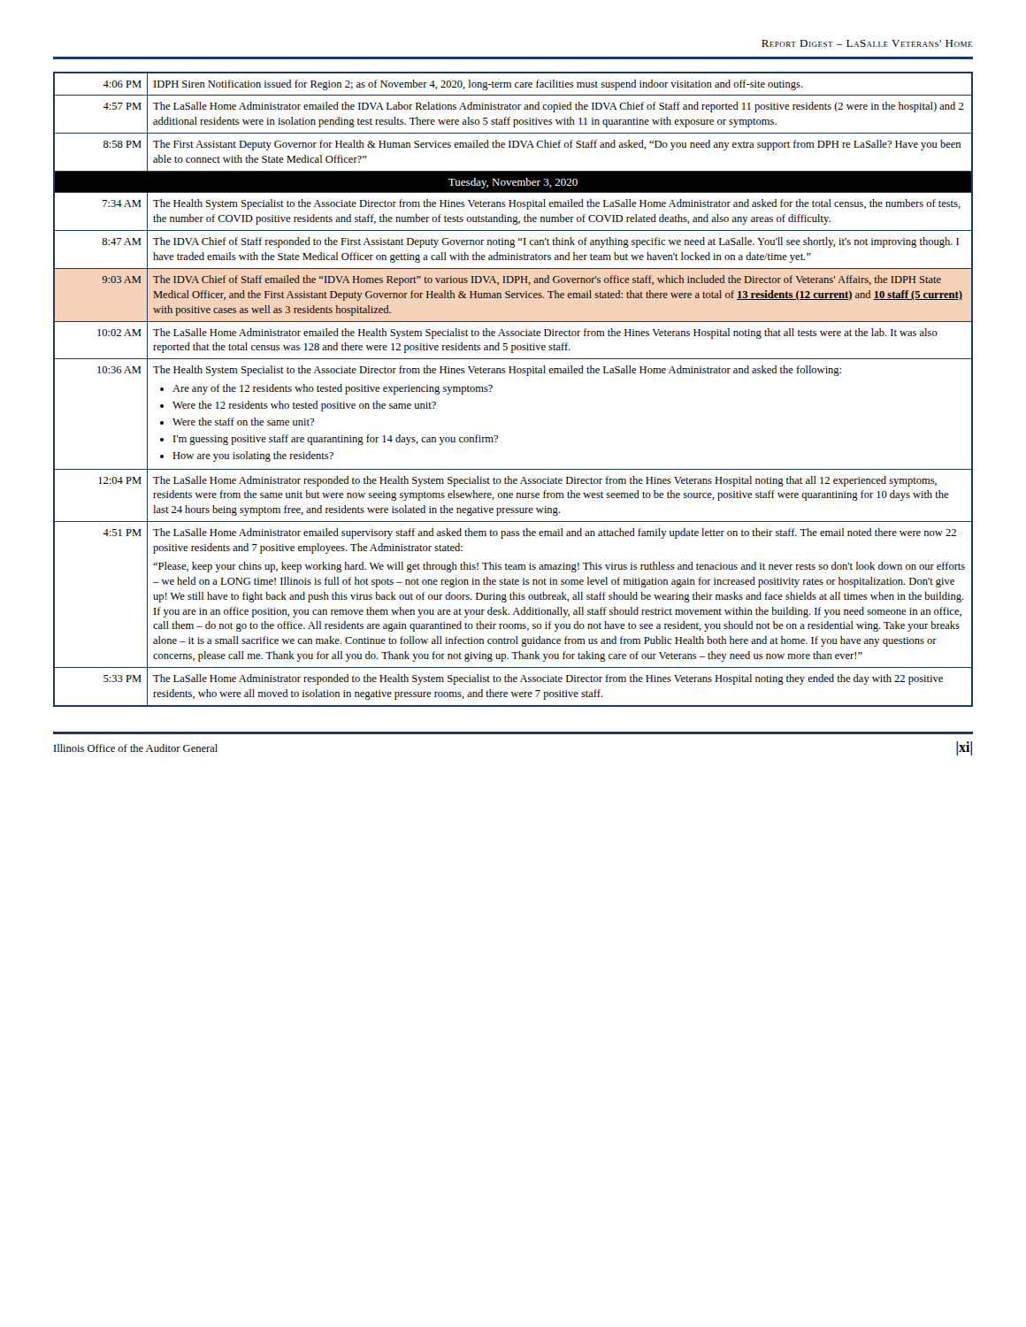Report Digest – LaSalle Veterans' Home
| 4:06 PM | IDPH Siren Notification issued for Region 2; as of November 4, 2020, long-term care facilities must suspend indoor visitation and off-site outings. |
| 4:57 PM | The LaSalle Home Administrator emailed the IDVA Labor Relations Administrator and copied the IDVA Chief of Staff and reported 11 positive residents (2 were in the hospital) and 2 additional residents were in isolation pending test results. There were also 5 staff positives with 11 in quarantine with exposure or symptoms. |
| 8:58 PM | The First Assistant Deputy Governor for Health & Human Services emailed the IDVA Chief of Staff and asked, “Do you need any extra support from DPH re LaSalle? Have you been able to connect with the State Medical Officer?” |
| Tuesday, November 3, 2020 |
| 7:34 AM | The Health System Specialist to the Associate Director from the Hines Veterans Hospital emailed the LaSalle Home Administrator and asked for the total census, the numbers of tests, the number of COVID positive residents and staff, the number of tests outstanding, the number of COVID related deaths, and also any areas of difficulty. |
| 8:47 AM | The IDVA Chief of Staff responded to the First Assistant Deputy Governor noting “I can't think of anything specific we need at LaSalle. You'll see shortly, it's not improving though. I have traded emails with the State Medical Officer on getting a call with the administrators and her team but we haven't locked in on a date/time yet.” |
| 9:03 AM | The IDVA Chief of Staff emailed the “IDVA Homes Report” to various IDVA, IDPH, and Governor's office staff, which included the Director of Veterans' Affairs, the IDPH State Medical Officer, and the First Assistant Deputy Governor for Health & Human Services. The email stated: that there were a total of 13 residents (12 current) and 10 staff (5 current) with positive cases as well as 3 residents hospitalized. |
| 10:02 AM | The LaSalle Home Administrator emailed the Health System Specialist to the Associate Director from the Hines Veterans Hospital noting that all tests were at the lab. It was also reported that the total census was 128 and there were 12 positive residents and 5 positive staff. |
| 10:36 AM | The Health System Specialist to the Associate Director from the Hines Veterans Hospital emailed the LaSalle Home Administrator and asked the following: Are any of the 12 residents who tested positive experiencing symptoms? Were the 12 residents who tested positive on the same unit? Were the staff on the same unit? I'm guessing positive staff are quarantining for 14 days, can you confirm? How are you isolating the residents? |
| 12:04 PM | The LaSalle Home Administrator responded to the Health System Specialist to the Associate Director from the Hines Veterans Hospital noting that all 12 experienced symptoms, residents were from the same unit but were now seeing symptoms elsewhere, one nurse from the west seemed to be the source, positive staff were quarantining for 10 days with the last 24 hours being symptom free, and residents were isolated in the negative pressure wing. |
| 4:51 PM | The LaSalle Home Administrator emailed supervisory staff and asked them to pass the email and an attached family update letter on to their staff. The email noted there were now 22 positive residents and 7 positive employees. The Administrator stated: “Please, keep your chins up, keep working hard. We will get through this! This team is amazing! This virus is ruthless and tenacious and it never rests so don't look down on our efforts – we held on a LONG time! Illinois is full of hot spots – not one region in the state is not in some level of mitigation again for increased positivity rates or hospitalization. Don't give up! We still have to fight back and push this virus back out of our doors. During this outbreak, all staff should be wearing their masks and face shields at all times when in the building. If you are in an office position, you can remove them when you are at your desk. Additionally, all staff should restrict movement within the building. If you need someone in an office, call them – do not go to the office. All residents are again quarantined to their rooms, so if you do not have to see a resident, you should not be on a residential wing. Take your breaks alone – it is a small sacrifice we can make. Continue to follow all infection control guidance from us and from Public Health both here and at home. If you have any questions or concerns, please call me. Thank you for all you do. Thank you for not giving up. Thank you for taking care of our Veterans – they need us now more than ever!” |
| 5:33 PM | The LaSalle Home Administrator responded to the Health System Specialist to the Associate Director from the Hines Veterans Hospital noting they ended the day with 22 positive residents, who were all moved to isolation in negative pressure rooms, and there were 7 positive staff. |
Illinois Office of the Auditor General
|xi|